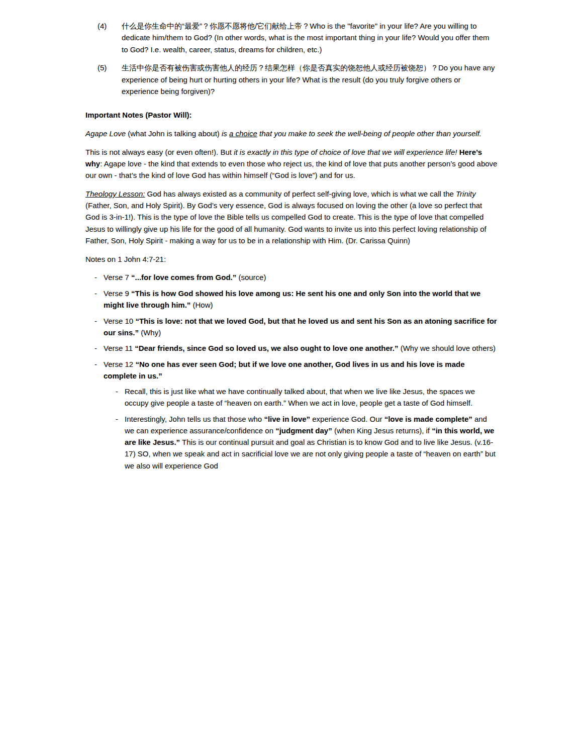(4) 什么是你生命中的“最爱”？你愿不愿将他/它们献给上帝？Who is the "favorite" in your life? Are you willing to dedicate him/them to God? (In other words, what is the most important thing in your life? Would you offer them to God? I.e. wealth, career, status, dreams for children, etc.)
(5) 生活中你是否有被伤害或伤害他人的经历？结果怎样（你是否真实的饶恕他人或经历被饶恕）？Do you have any experience of being hurt or hurting others in your life? What is the result (do you truly forgive others or experience being forgiven)?
Important Notes (Pastor Will):
Agape Love (what John is talking about) is a choice that you make to seek the well-being of people other than yourself.
This is not always easy (or even often!). But it is exactly in this type of choice of love that we will experience life! Here’s why: Agape love - the kind that extends to even those who reject us, the kind of love that puts another person’s good above our own - that’s the kind of love God has within himself (“God is love”) and for us.
Theology Lesson: God has always existed as a community of perfect self-giving love, which is what we call the Trinity (Father, Son, and Holy Spirit). By God’s very essence, God is always focused on loving the other (a love so perfect that God is 3-in-1!). This is the type of love the Bible tells us compelled God to create. This is the type of love that compelled Jesus to willingly give up his life for the good of all humanity. God wants to invite us into this perfect loving relationship of Father, Son, Holy Spirit - making a way for us to be in a relationship with Him. (Dr. Carissa Quinn)
Notes on 1 John 4:7-21:
Verse 7 “...for love comes from God.” (source)
Verse 9 “This is how God showed his love among us: He sent his one and only Son into the world that we might live through him.” (How)
Verse 10 “This is love: not that we loved God, but that he loved us and sent his Son as an atoning sacrifice for our sins.” (Why)
Verse 11 “Dear friends, since God so loved us, we also ought to love one another.” (Why we should love others)
Verse 12 “No one has ever seen God; but if we love one another, God lives in us and his love is made complete in us.”
Recall, this is just like what we have continually talked about, that when we live like Jesus, the spaces we occupy give people a taste of “heaven on earth.” When we act in love, people get a taste of God himself.
Interestingly, John tells us that those who “live in love” experience God. Our “love is made complete” and we can experience assurance/confidence on “judgment day” (when King Jesus returns), if “in this world, we are like Jesus.” This is our continual pursuit and goal as Christian is to know God and to live like Jesus. (v.16-17) SO, when we speak and act in sacrificial love we are not only giving people a taste of “heaven on earth” but we also will experience God